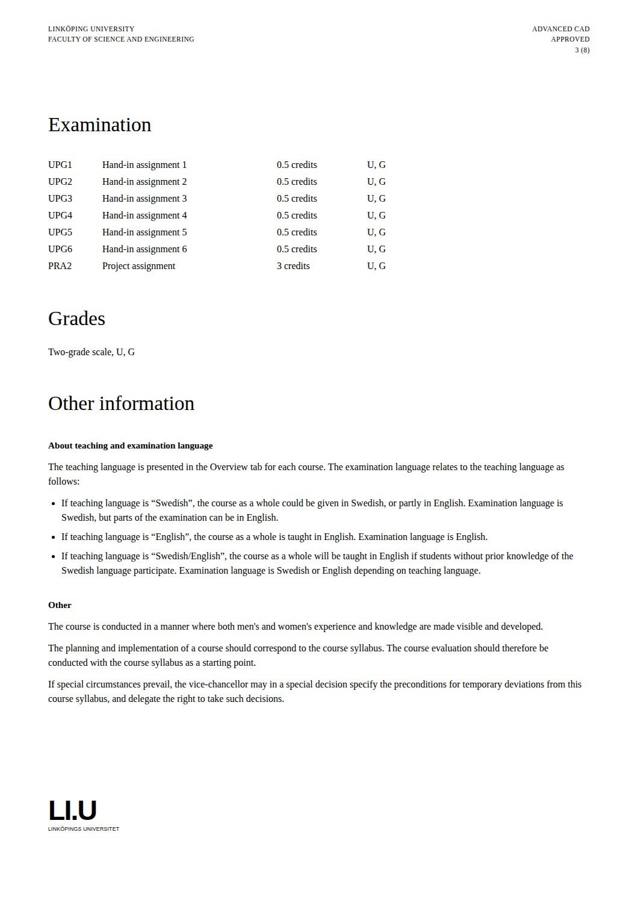LINKÖPING UNIVERSITY
FACULTY OF SCIENCE AND ENGINEERING
ADVANCED CAD
APPROVED
3 (8)
Examination
| UPG1 | Hand-in assignment 1 | 0.5 credits | U, G |
| UPG2 | Hand-in assignment 2 | 0.5 credits | U, G |
| UPG3 | Hand-in assignment 3 | 0.5 credits | U, G |
| UPG4 | Hand-in assignment 4 | 0.5 credits | U, G |
| UPG5 | Hand-in assignment 5 | 0.5 credits | U, G |
| UPG6 | Hand-in assignment 6 | 0.5 credits | U, G |
| PRA2 | Project assignment | 3 credits | U, G |
Grades
Two-grade scale, U, G
Other information
About teaching and examination language
The teaching language is presented in the Overview tab for each course. The examination language relates to the teaching language as follows:
If teaching language is “Swedish”, the course as a whole could be given in Swedish, or partly in English. Examination language is Swedish, but parts of the examination can be in English.
If teaching language is “English”, the course as a whole is taught in English. Examination language is English.
If teaching language is “Swedish/English”, the course as a whole will be taught in English if students without prior knowledge of the Swedish language participate. Examination language is Swedish or English depending on teaching language.
Other
The course is conducted in a manner where both men's and women's experience and knowledge are made visible and developed.
The planning and implementation of a course should correspond to the course syllabus. The course evaluation should therefore be conducted with the course syllabus as a starting point.
If special circumstances prevail, the vice-chancellor may in a special decision specify the preconditions for temporary deviations from this course syllabus, and delegate the right to take such decisions.
LI.U
LINKÖPINGS UNIVERSITET